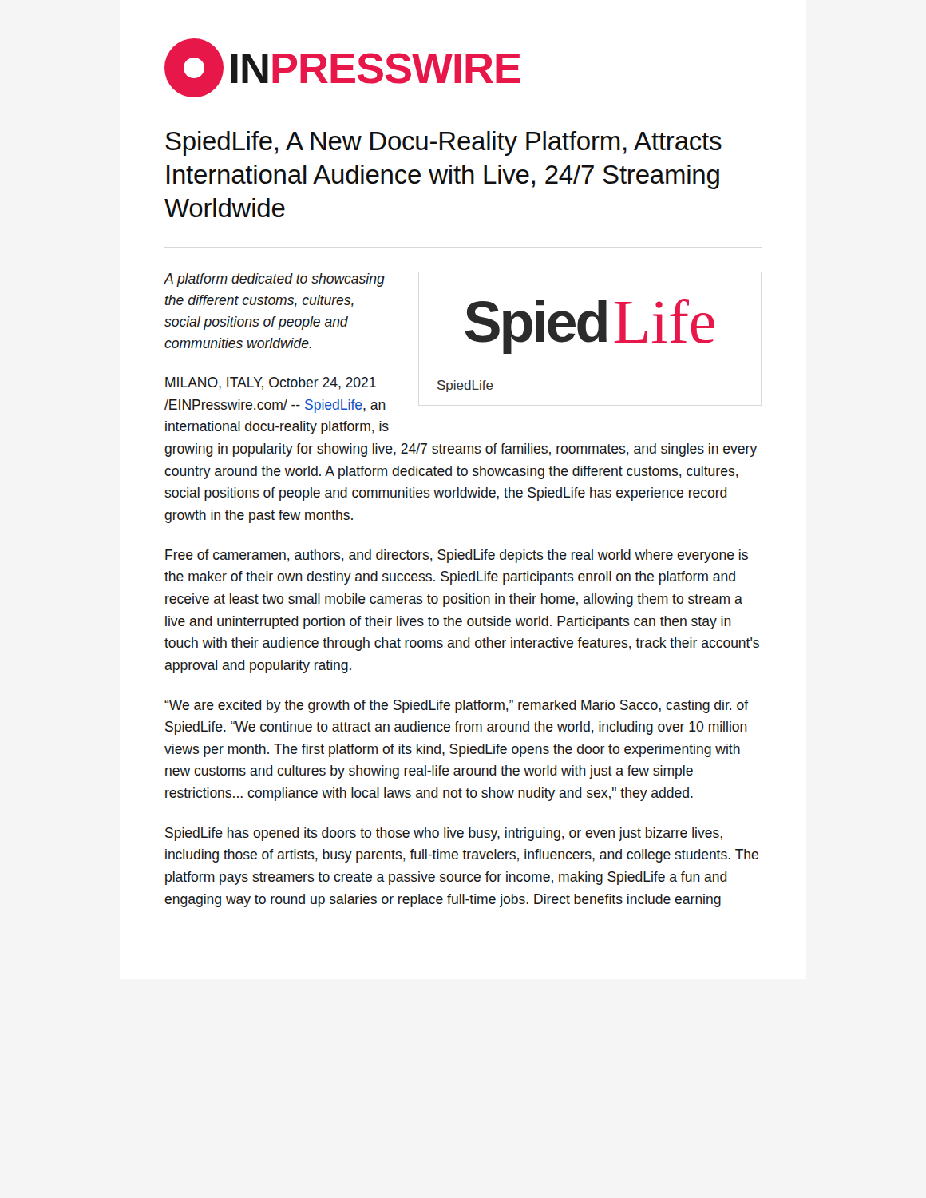IN PRESSWIRE
SpiedLife, A New Docu-Reality Platform, Attracts International Audience with Live, 24/7 Streaming Worldwide
Spied Life
SpiedLife
A platform dedicated to showcasing the different customs, cultures, social positions of people and communities worldwide.
MILANO, ITALY, October 24, 2021 /EINPresswire.com/ -- SpiedLife, an international docu-reality platform, is growing in popularity for showing live, 24/7 streams of families, roommates, and singles in every country around the world. A platform dedicated to showcasing the different customs, cultures, social positions of people and communities worldwide, the SpiedLife has experience record growth in the past few months.
Free of cameramen, authors, and directors, SpiedLife depicts the real world where everyone is the maker of their own destiny and success. SpiedLife participants enroll on the platform and receive at least two small mobile cameras to position in their home, allowing them to stream a live and uninterrupted portion of their lives to the outside world. Participants can then stay in touch with their audience through chat rooms and other interactive features, track their account's approval and popularity rating.
“We are excited by the growth of the SpiedLife platform,” remarked Mario Sacco, casting dir. of SpiedLife. “We continue to attract an audience from around the world, including over 10 million views per month. The first platform of its kind, SpiedLife opens the door to experimenting with new customs and cultures by showing real-life around the world with just a few simple restrictions... compliance with local laws and not to show nudity and sex," they added.
SpiedLife has opened its doors to those who live busy, intriguing, or even just bizarre lives, including those of artists, busy parents, full-time travelers, influencers, and college students. The platform pays streamers to create a passive source for income, making SpiedLife a fun and engaging way to round up salaries or replace full-time jobs. Direct benefits include earning